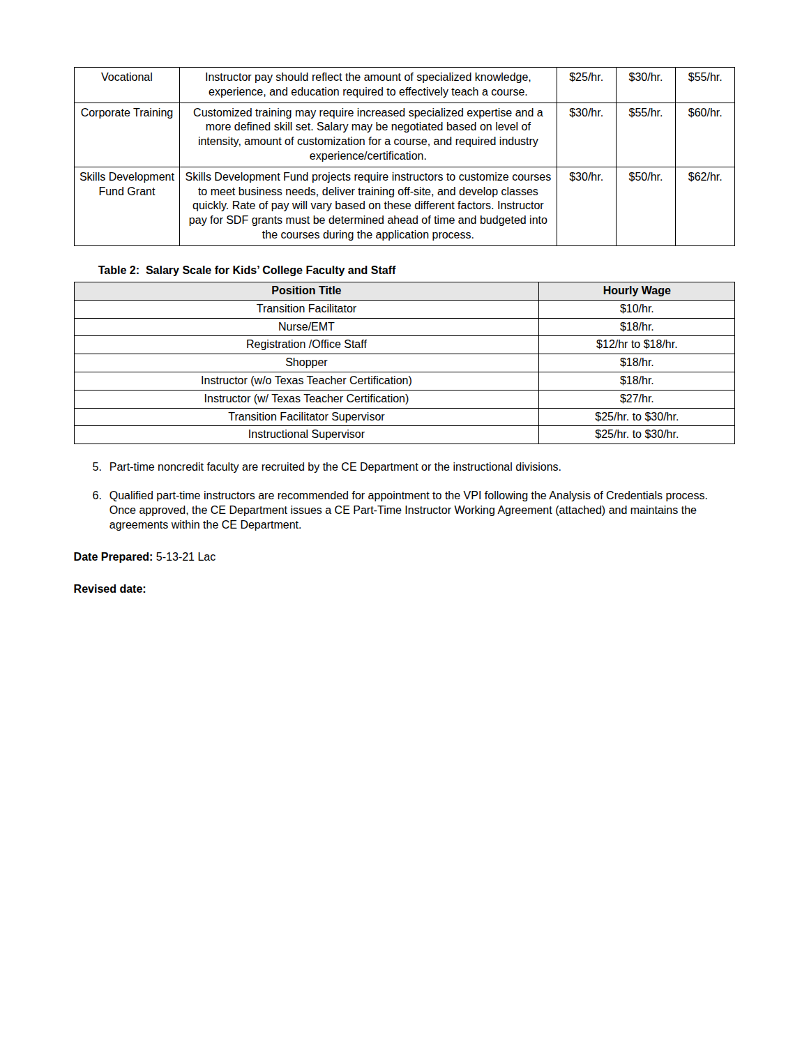| Vocational | Instructor pay should reflect the amount of specialized knowledge, experience, and education required to effectively teach a course. | $25/hr. | $30/hr. | $55/hr. |
| Corporate Training | Customized training may require increased specialized expertise and a more defined skill set. Salary may be negotiated based on level of intensity, amount of customization for a course, and required industry experience/certification. | $30/hr. | $55/hr. | $60/hr. |
| Skills Development Fund Grant | Skills Development Fund projects require instructors to customize courses to meet business needs, deliver training off-site, and develop classes quickly. Rate of pay will vary based on these different factors. Instructor pay for SDF grants must be determined ahead of time and budgeted into the courses during the application process. | $30/hr. | $50/hr. | $62/hr. |
Table 2: Salary Scale for Kids’ College Faculty and Staff
| Position Title | Hourly Wage |
| --- | --- |
| Transition Facilitator | $10/hr. |
| Nurse/EMT | $18/hr. |
| Registration /Office Staff | $12/hr to $18/hr. |
| Shopper | $18/hr. |
| Instructor (w/o Texas Teacher Certification) | $18/hr. |
| Instructor (w/ Texas Teacher Certification) | $27/hr. |
| Transition Facilitator Supervisor | $25/hr. to $30/hr. |
| Instructional Supervisor | $25/hr. to $30/hr. |
Part-time noncredit faculty are recruited by the CE Department or the instructional divisions.
Qualified part-time instructors are recommended for appointment to the VPI following the Analysis of Credentials process. Once approved, the CE Department issues a CE Part-Time Instructor Working Agreement (attached) and maintains the agreements within the CE Department.
Date Prepared: 5-13-21 Lac
Revised date: